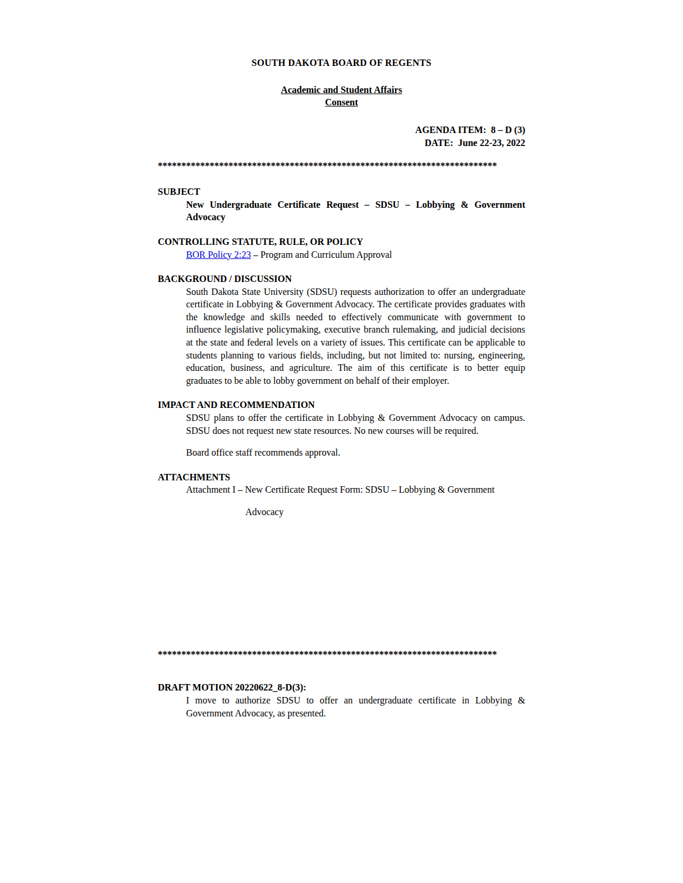SOUTH DAKOTA BOARD OF REGENTS
Academic and Student Affairs
Consent
AGENDA ITEM: 8 – D (3)
DATE: June 22-23, 2022
************************************************************************
SUBJECT
New Undergraduate Certificate Request – SDSU – Lobbying & Government Advocacy
CONTROLLING STATUTE, RULE, OR POLICY
BOR Policy 2:23 – Program and Curriculum Approval
BACKGROUND / DISCUSSION
South Dakota State University (SDSU) requests authorization to offer an undergraduate certificate in Lobbying & Government Advocacy. The certificate provides graduates with the knowledge and skills needed to effectively communicate with government to influence legislative policymaking, executive branch rulemaking, and judicial decisions at the state and federal levels on a variety of issues. This certificate can be applicable to students planning to various fields, including, but not limited to: nursing, engineering, education, business, and agriculture. The aim of this certificate is to better equip graduates to be able to lobby government on behalf of their employer.
IMPACT AND RECOMMENDATION
SDSU plans to offer the certificate in Lobbying & Government Advocacy on campus. SDSU does not request new state resources. No new courses will be required.
Board office staff recommends approval.
ATTACHMENTS
Attachment I – New Certificate Request Form: SDSU – Lobbying & Government
Advocacy
************************************************************************
DRAFT MOTION 20220622_8-D(3):
I move to authorize SDSU to offer an undergraduate certificate in Lobbying & Government Advocacy, as presented.